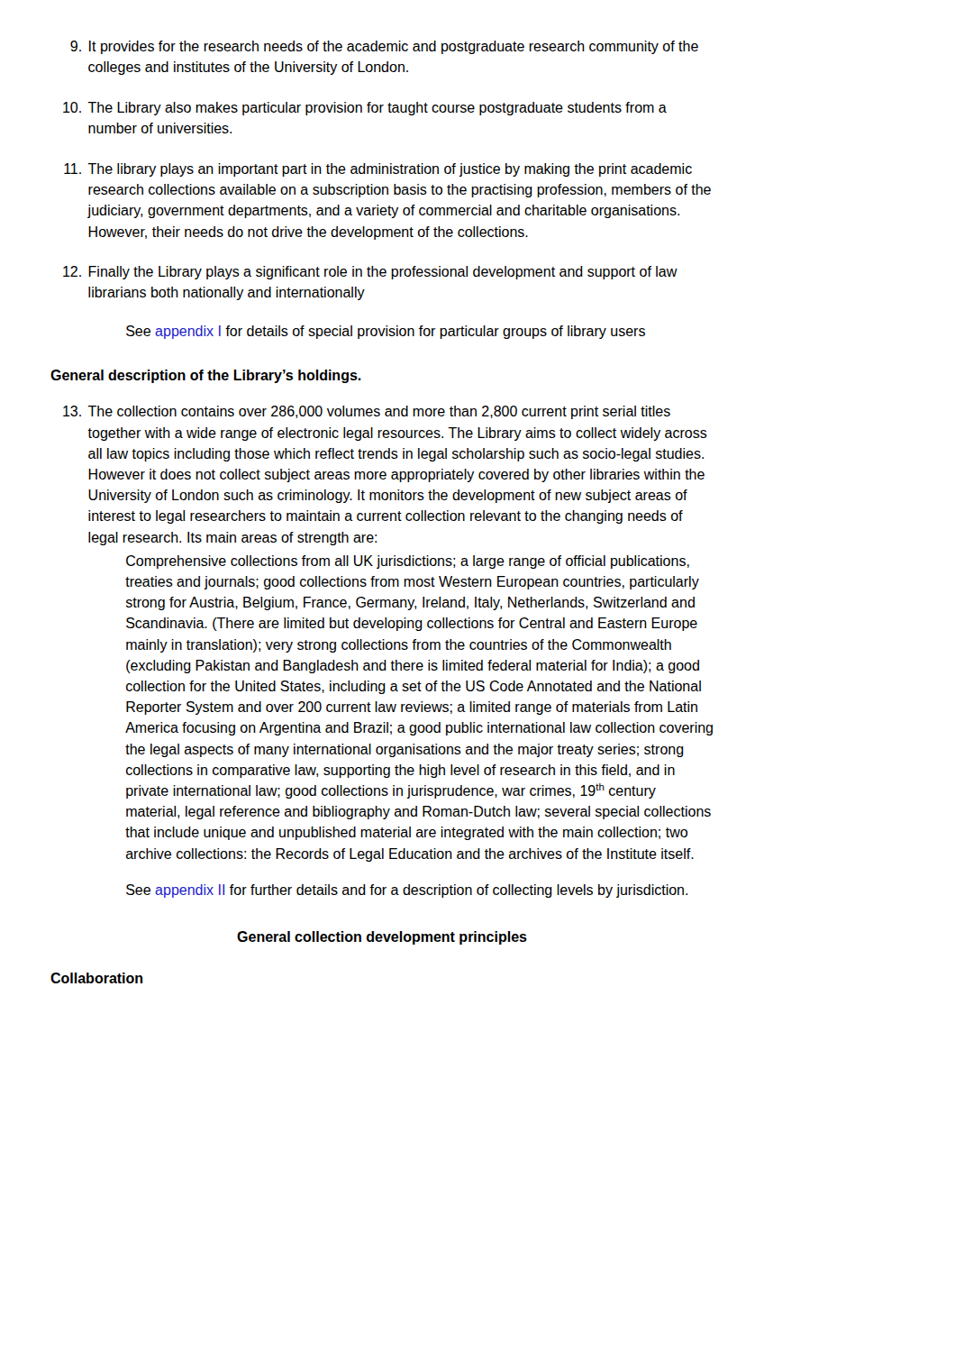9. It provides for the research needs of the academic and postgraduate research community of the colleges and institutes of the University of London.
10. The Library also makes particular provision for taught course postgraduate students from a number of universities.
11. The library plays an important part in the administration of justice by making the print academic research collections available on a subscription basis to the practising profession, members of the judiciary, government departments, and a variety of commercial and charitable organisations. However, their needs do not drive the development of the collections.
12. Finally the Library plays a significant role in the professional development and support of law librarians both nationally and internationally
See appendix I for details of special provision for particular groups of library users
General description of the Library’s holdings.
13. The collection contains over 286,000 volumes and more than 2,800 current print serial titles together with a wide range of electronic legal resources. The Library aims to collect widely across all law topics including those which reflect trends in legal scholarship such as socio-legal studies. However it does not collect subject areas more appropriately covered by other libraries within the University of London such as criminology. It monitors the development of new subject areas of interest to legal researchers to maintain a current collection relevant to the changing needs of legal research. Its main areas of strength are:
Comprehensive collections from all UK jurisdictions; a large range of official publications, treaties and journals; good collections from most Western European countries, particularly strong for Austria, Belgium, France, Germany, Ireland, Italy, Netherlands, Switzerland and Scandinavia. (There are limited but developing collections for Central and Eastern Europe mainly in translation); very strong collections from the countries of the Commonwealth (excluding Pakistan and Bangladesh and there is limited federal material for India); a good collection for the United States, including a set of the US Code Annotated and the National Reporter System and over 200 current law reviews; a limited range of materials from Latin America focusing on Argentina and Brazil; a good public international law collection covering the legal aspects of many international organisations and the major treaty series; strong collections in comparative law, supporting the high level of research in this field, and in private international law; good collections in jurisprudence, war crimes, 19th century material, legal reference and bibliography and Roman-Dutch law; several special collections that include unique and unpublished material are integrated with the main collection; two archive collections: the Records of Legal Education and the archives of the Institute itself.
See appendix II for further details and for a description of collecting levels by jurisdiction.
General collection development principles
Collaboration